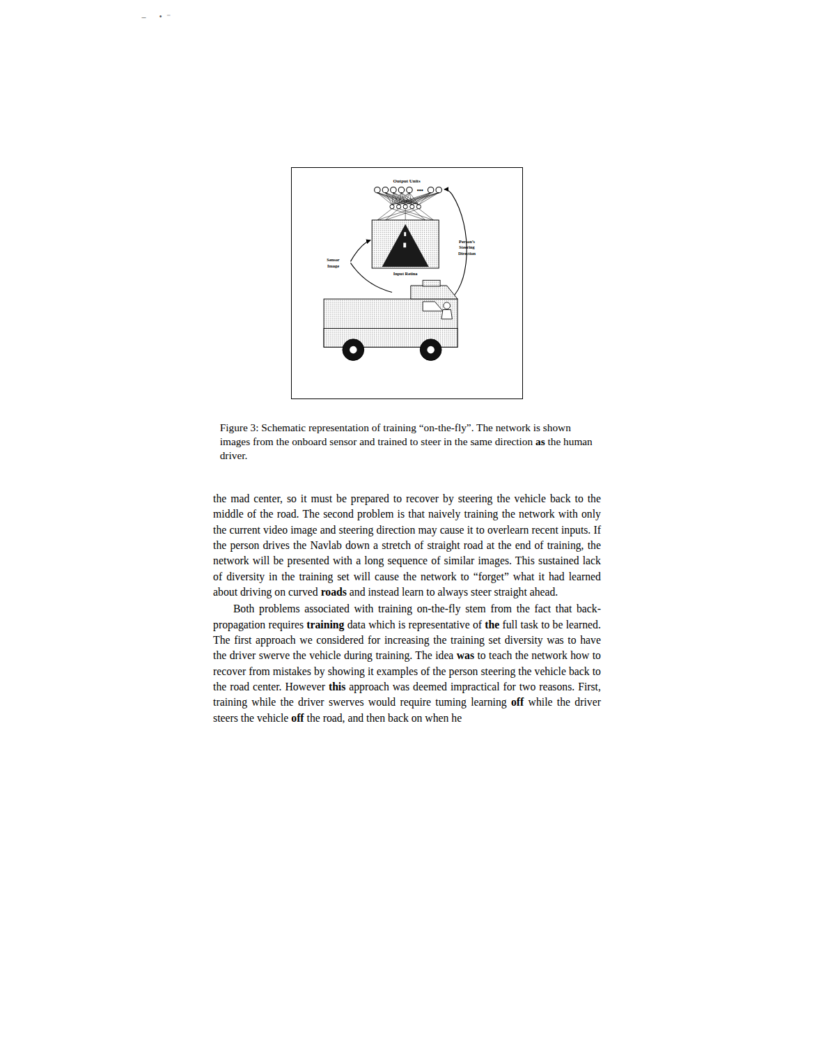– • ⁻
Output Units ••• Input Retina Sensor Image Person’s Steering Direction
Figure 3: Schematic representation of training “on-the-fly”. The network is shown images from the onboard sensor and trained to steer in the same direction as the human driver.
the mad center, so it must be prepared to recover by steering the vehicle back to the middle of the road. The second problem is that naively training the network with only the current video image and steering direction may cause it to overlearn recent inputs. If the person drives the Navlab down a stretch of straight road at the end of training, the network will be presented with a long sequence of similar images. This sustained lack of diversity in the training set will cause the network to “forget” what it had learned about driving on curved roads and instead learn to always steer straight ahead.
Both problems associated with training on-the-fly stem from the fact that back-propagation requires training data which is representative of the full task to be learned. The first approach we considered for increasing the training set diversity was to have the driver swerve the vehicle during training. The idea was to teach the network how to recover from mistakes by showing it examples of the person steering the vehicle back to the road center. However this approach was deemed impractical for two reasons. First, training while the driver swerves would require tuming learning off while the driver steers the vehicle off the road, and then back on when he